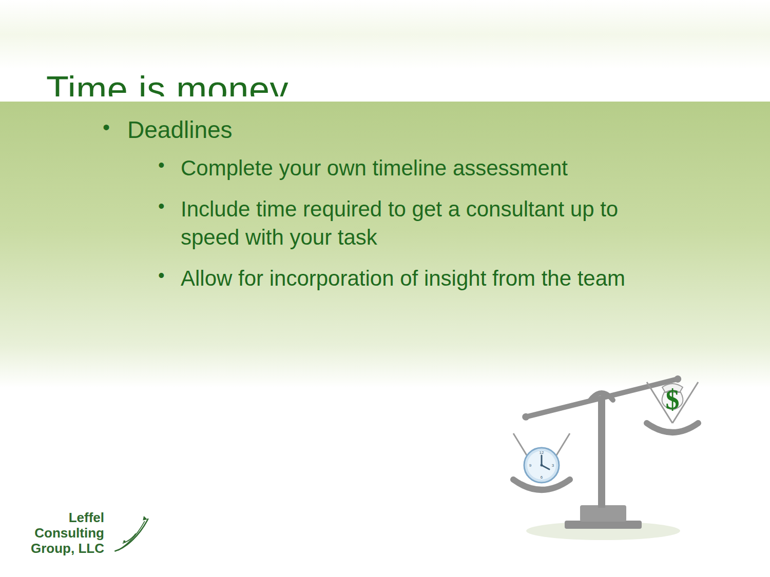Time is money
Deadlines
Complete your own timeline assessment
Include time required to get a consultant up to speed with your task
Allow for incorporation of insight from the team
12 3 6 9 $
Leffel
Consulting
Group, LLC